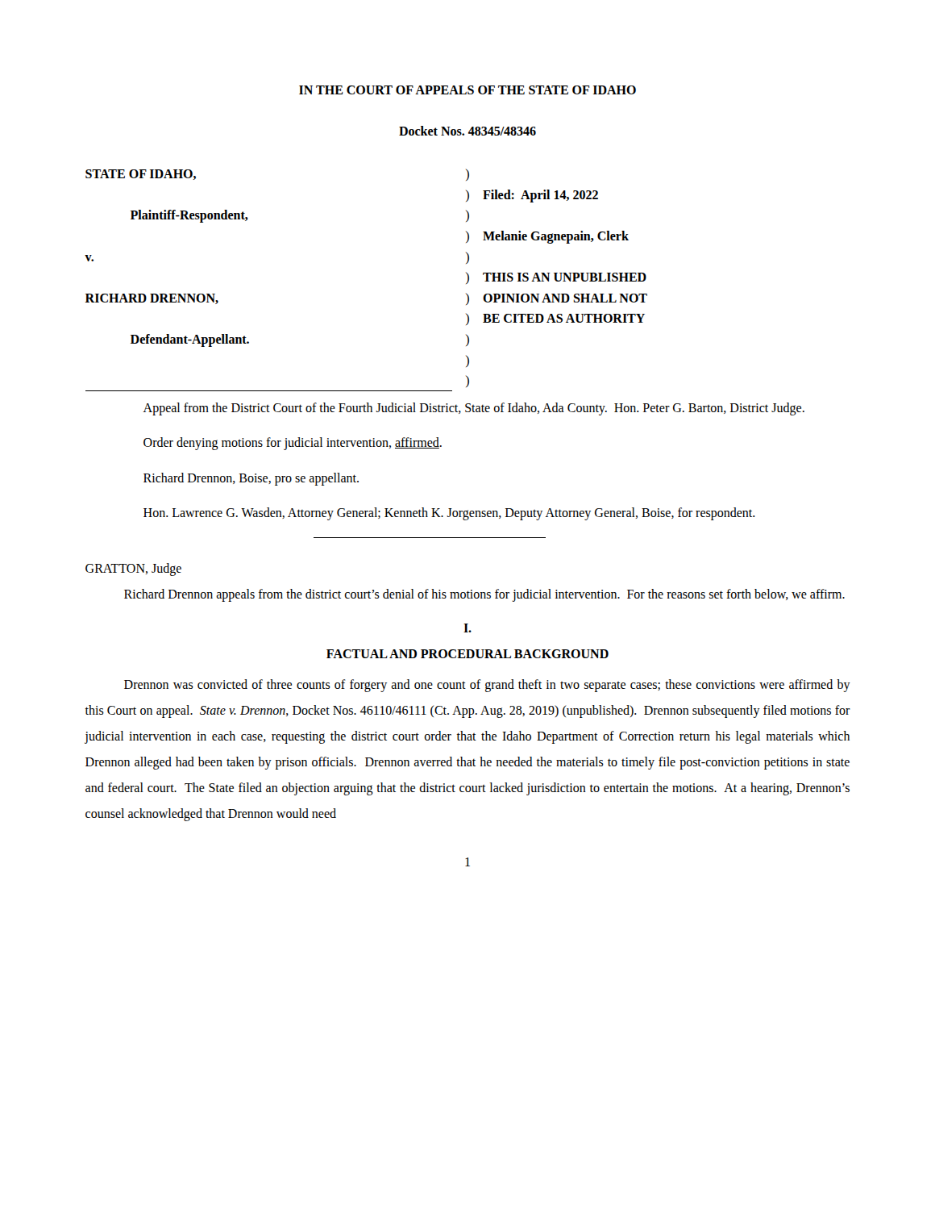IN THE COURT OF APPEALS OF THE STATE OF IDAHO
Docket Nos. 48345/48346
| STATE OF IDAHO, Plaintiff-Respondent, v. RICHARD DRENNON, Defendant-Appellant. | ) ) ) ) ) ) ) ) ) ) ) | Filed: April 14, 2022 Melanie Gagnepain, Clerk THIS IS AN UNPUBLISHED OPINION AND SHALL NOT BE CITED AS AUTHORITY |
Appeal from the District Court of the Fourth Judicial District, State of Idaho, Ada County. Hon. Peter G. Barton, District Judge.
Order denying motions for judicial intervention, affirmed.
Richard Drennon, Boise, pro se appellant.
Hon. Lawrence G. Wasden, Attorney General; Kenneth K. Jorgensen, Deputy Attorney General, Boise, for respondent.
GRATTON, Judge
Richard Drennon appeals from the district court’s denial of his motions for judicial intervention. For the reasons set forth below, we affirm.
I.
FACTUAL AND PROCEDURAL BACKGROUND
Drennon was convicted of three counts of forgery and one count of grand theft in two separate cases; these convictions were affirmed by this Court on appeal. State v. Drennon, Docket Nos. 46110/46111 (Ct. App. Aug. 28, 2019) (unpublished). Drennon subsequently filed motions for judicial intervention in each case, requesting the district court order that the Idaho Department of Correction return his legal materials which Drennon alleged had been taken by prison officials. Drennon averred that he needed the materials to timely file post-conviction petitions in state and federal court. The State filed an objection arguing that the district court lacked jurisdiction to entertain the motions. At a hearing, Drennon’s counsel acknowledged that Drennon would need
1